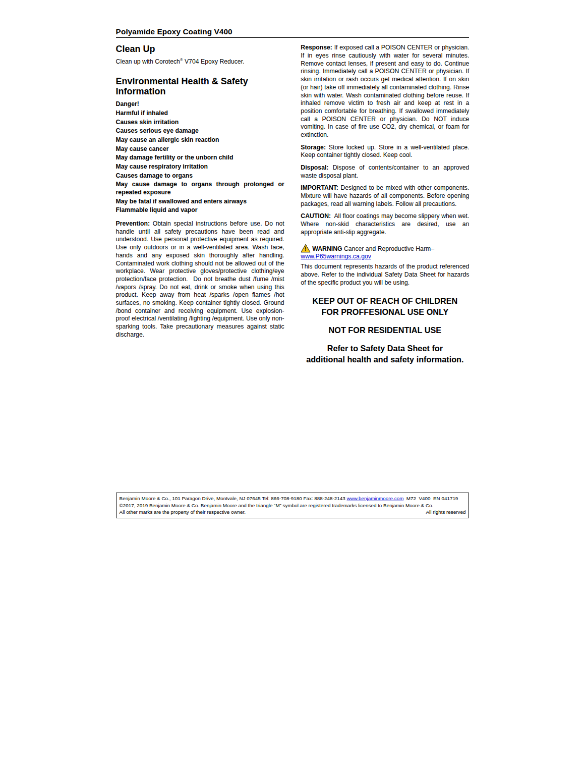Polyamide Epoxy Coating V400
Clean Up
Clean up with Corotech® V704 Epoxy Reducer.
Environmental Health & Safety Information
Danger!
Harmful if inhaled
Causes skin irritation
Causes serious eye damage
May cause an allergic skin reaction
May cause cancer
May damage fertility or the unborn child
May cause respiratory irritation
Causes damage to organs
May cause damage to organs through prolonged or repeated exposure
May be fatal if swallowed and enters airways
Flammable liquid and vapor
Prevention: Obtain special instructions before use. Do not handle until all safety precautions have been read and understood. Use personal protective equipment as required. Use only outdoors or in a well-ventilated area. Wash face, hands and any exposed skin thoroughly after handling. Contaminated work clothing should not be allowed out of the workplace. Wear protective gloves/protective clothing/eye protection/face protection. Do not breathe dust /fume /mist /vapors /spray. Do not eat, drink or smoke when using this product. Keep away from heat /sparks /open flames /hot surfaces, no smoking. Keep container tightly closed. Ground /bond container and receiving equipment. Use explosion-proof electrical /ventilating /lighting /equipment. Use only non-sparking tools. Take precautionary measures against static discharge.
Response: If exposed call a POISON CENTER or physician. If in eyes rinse cautiously with water for several minutes. Remove contact lenses, if present and easy to do. Continue rinsing. Immediately call a POISON CENTER or physician. If skin irritation or rash occurs get medical attention. If on skin (or hair) take off immediately all contaminated clothing. Rinse skin with water. Wash contaminated clothing before reuse. If inhaled remove victim to fresh air and keep at rest in a position comfortable for breathing. If swallowed immediately call a POISON CENTER or physician. Do NOT induce vomiting. In case of fire use CO2, dry chemical, or foam for extinction.
Storage: Store locked up. Store in a well-ventilated place. Keep container tightly closed. Keep cool.
Disposal: Dispose of contents/container to an approved waste disposal plant.
IMPORTANT: Designed to be mixed with other components. Mixture will have hazards of all components. Before opening packages, read all warning labels. Follow all precautions.
CAUTION: All floor coatings may become slippery when wet. Where non-skid characteristics are desired, use an appropriate anti-slip aggregate.
WARNING Cancer and Reproductive Harm–
www.P65warnings.ca.gov
This document represents hazards of the product referenced above. Refer to the individual Safety Data Sheet for hazards of the specific product you will be using.
KEEP OUT OF REACH OF CHILDREN
FOR PROFFESIONAL USE ONLY
NOT FOR RESIDENTIAL USE
Refer to Safety Data Sheet for
additional health and safety information.
Benjamin Moore & Co., 101 Paragon Drive, Montvale, NJ 07645 Tel: 866-708-9180 Fax: 888-248-2143 www.benjaminmoore.com M72 V400 EN 041719 ©2017, 2019 Benjamin Moore & Co. Benjamin Moore and the triangle “M” symbol are registered trademarks licensed to Benjamin Moore & Co. All other marks are the property of their respective owner.All rights reserved